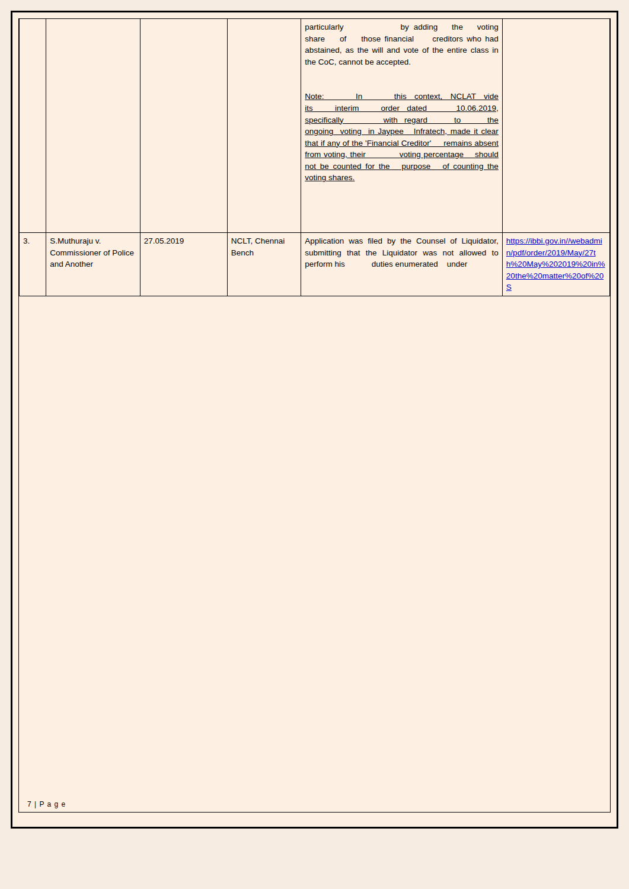| | | | | particularly by adding the voting share of those financial creditors who had abstained, as the will and vote of the entire class in the CoC, cannot be accepted. Note: In this context, NCLAT vide its interim order dated 10.06.2019, specifically with regard to the ongoing voting in Jaypee Infratech, made it clear that if any of the 'Financial Creditor' remains absent from voting, their voting percentage should not be counted for the purpose of counting the voting shares. | |
| 3. | S.Muthuraju v. Commissioner of Police and Another | 27.05.2019 | NCLT, Chennai Bench | Application was filed by the Counsel of Liquidator, submitting that the Liquidator was not allowed to perform his duties enumerated under | https://ibbi.gov.in//webadmin/pdf/order/2019/May/27th%20May%202019%20in%20the%20matter%20of%20S |
7 | P a g e